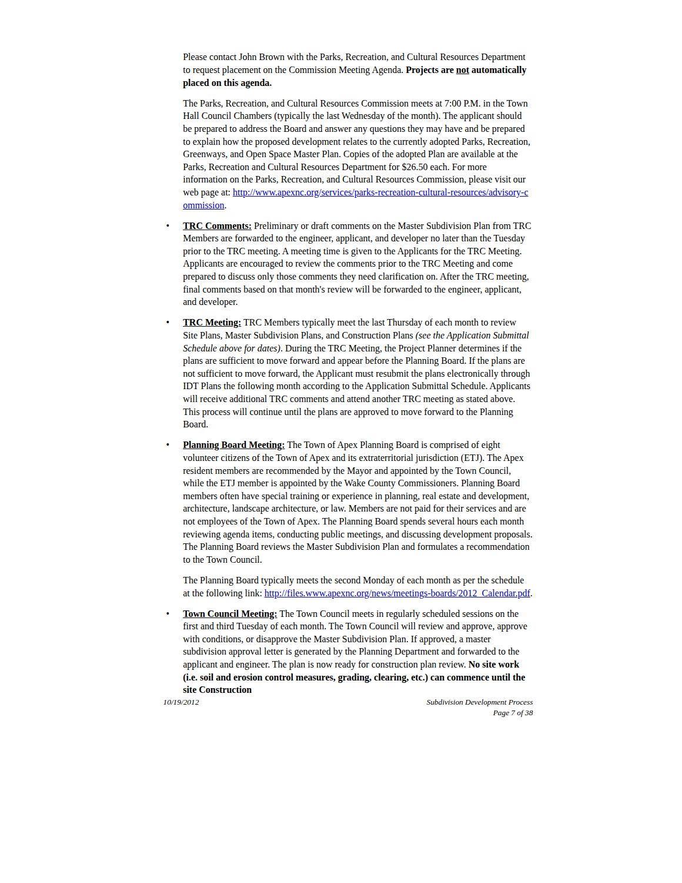Please contact John Brown with the Parks, Recreation, and Cultural Resources Department to request placement on the Commission Meeting Agenda. Projects are not automatically placed on this agenda.
The Parks, Recreation, and Cultural Resources Commission meets at 7:00 P.M. in the Town Hall Council Chambers (typically the last Wednesday of the month). The applicant should be prepared to address the Board and answer any questions they may have and be prepared to explain how the proposed development relates to the currently adopted Parks, Recreation, Greenways, and Open Space Master Plan. Copies of the adopted Plan are available at the Parks, Recreation and Cultural Resources Department for $26.50 each. For more information on the Parks, Recreation, and Cultural Resources Commission, please visit our web page at: http://www.apexnc.org/services/parks-recreation-cultural-resources/advisory-commission.
TRC Comments: Preliminary or draft comments on the Master Subdivision Plan from TRC Members are forwarded to the engineer, applicant, and developer no later than the Tuesday prior to the TRC meeting. A meeting time is given to the Applicants for the TRC Meeting. Applicants are encouraged to review the comments prior to the TRC Meeting and come prepared to discuss only those comments they need clarification on. After the TRC meeting, final comments based on that month's review will be forwarded to the engineer, applicant, and developer.
TRC Meeting: TRC Members typically meet the last Thursday of each month to review Site Plans, Master Subdivision Plans, and Construction Plans (see the Application Submittal Schedule above for dates). During the TRC Meeting, the Project Planner determines if the plans are sufficient to move forward and appear before the Planning Board. If the plans are not sufficient to move forward, the Applicant must resubmit the plans electronically through IDT Plans the following month according to the Application Submittal Schedule. Applicants will receive additional TRC comments and attend another TRC meeting as stated above. This process will continue until the plans are approved to move forward to the Planning Board.
Planning Board Meeting: The Town of Apex Planning Board is comprised of eight volunteer citizens of the Town of Apex and its extraterritorial jurisdiction (ETJ). The Apex resident members are recommended by the Mayor and appointed by the Town Council, while the ETJ member is appointed by the Wake County Commissioners. Planning Board members often have special training or experience in planning, real estate and development, architecture, landscape architecture, or law. Members are not paid for their services and are not employees of the Town of Apex. The Planning Board spends several hours each month reviewing agenda items, conducting public meetings, and discussing development proposals. The Planning Board reviews the Master Subdivision Plan and formulates a recommendation to the Town Council.
The Planning Board typically meets the second Monday of each month as per the schedule at the following link: http://files.www.apexnc.org/news/meetings-boards/2012_Calendar.pdf.
Town Council Meeting: The Town Council meets in regularly scheduled sessions on the first and third Tuesday of each month. The Town Council will review and approve, approve with conditions, or disapprove the Master Subdivision Plan. If approved, a master subdivision approval letter is generated by the Planning Department and forwarded to the applicant and engineer. The plan is now ready for construction plan review. No site work (i.e. soil and erosion control measures, grading, clearing, etc.) can commence until the site Construction
10/19/2012 Subdivision Development ProcessPage 7 of 38